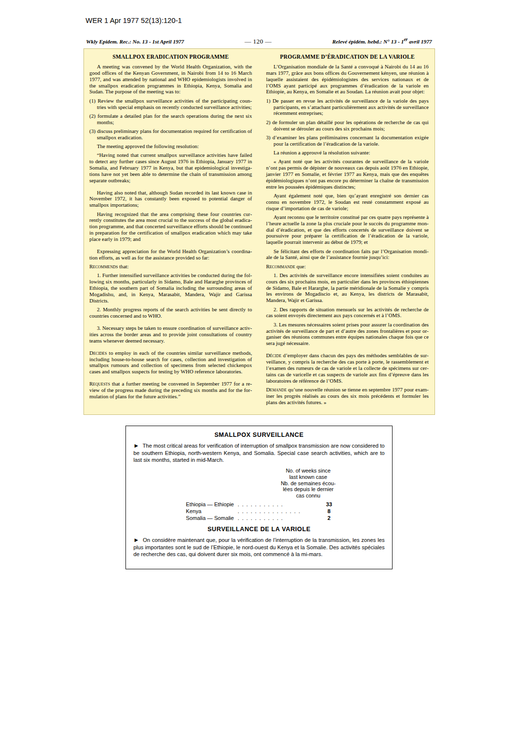WER 1 Apr 1977 52(13):120-1
Wkly Epidem. Rec.: No. 13 - 1st April 1977 — 120 — Relevé épidém. hebd.: N° 13 - 1er avril 1977
Smallpox Eradication Programme
A meeting was convened by the World Health Organization, with the good offices of the Kenyan Government, in Nairobi from 14 to 16 March 1977, and was attended by national and WHO epidemiologists involved in the smallpox eradication programmes in Ethiopia, Kenya, Somalia and Sudan. The purpose of the meeting was to:
(1) Review the smallpox surveillance activities of the participating countries with special emphasis on recently conducted surveillance activities;
(2) formulate a detailed plan for the search operations during the next six months;
(3) discuss preliminary plans for documentation required for certification of smallpox eradication.
The meeting approved the following resolution:
“Having noted that current smallpox surveillance activities have failed to detect any further cases since August 1976 in Ethiopia, January 1977 in Somalia, and February 1977 in Kenya, but that epidemiological investigations have not yet been able to determine the chain of transmission among separate outbreaks;
Having also noted that, although Sudan recorded its last known case in November 1972, it has constantly been exposed to potential danger of smallpox importations;
Having recognized that the area comprising these four countries currently constitutes the area most crucial to the success of the global eradication programme, and that concerted surveillance efforts should be continued in preparation for the certification of smallpox eradication which may take place early in 1979; and
Expressing appreciation for the World Health Organization’s coordination efforts, as well as for the assistance provided so far:
Recommends that:
1. Further intensified surveillance activities be conducted during the following six months, particularly in Sidamo, Bale and Hararghe provinces of Ethiopia, the southern part of Somalia including the surrounding areas of Mogadishu, and, in Kenya, Marasabit, Mandera, Wajir and Garissa Districts.
2. Monthly progress reports of the search activities be sent directly to countries concerned and to WHO.
3. Necessary steps be taken to ensure coordination of surveillance activities across the border areas and to provide joint consultations of country teams whenever deemed necessary.
Decides to employ in each of the countries similar surveillance methods, including house-to-house search for cases, collection and investigation of smallpox rumours and collection of specimens from selected chickenpox cases and smallpox suspects for testing by WHO reference laboratories.
Requests that a further meeting be convened in September 1977 for a review of the progress made during the preceding six months and for the formulation of plans for the future activities.”
Programme d’éradication de la variole
L’Organisation mondiale de la Santé a convoqué à Nairobi du 14 au 16 mars 1977, grâce aux bons offices du Gouvernement kényen, une réunion à laquelle assistaient des épidémiologistes des services nationaux et de l’OMS ayant participé aux programmes d’éradication de la variole en Ethiopie, au Kenya, en Somalie et au Soudan. La réunion avait pour objet:
1) De passer en revue les activités de surveillance de la variole des pays participants, en s’attachant particulièrement aux activités de surveillance récemment entreprises;
2) de formuler un plan détaillé pour les opérations de recherche de cas qui doivent se dérouler au cours des six prochains mois;
3) d’examiner les plans préliminaires concernant la documentation exigée pour la certification de l’éradication de la variole.
La réunion a approuvé la résolution suivante:
« Ayant noté que les activités courantes de surveillance de la variole n’ont pas permis de dépister de nouveaux cas depuis août 1976 en Ethiopie, janvier 1977 en Somalie, et février 1977 au Kenya, mais que des enquêtes épidémiologiques n’ont pas encore pu déterminer la chaîne de transmission entre les poussées épidémiques distinctes;
Ayant également noté que, bien qu’ayant enregistré son dernier cas connu en novembre 1972, le Soudan est resté constamment exposé au risque d’importation de cas de variole;
Ayant reconnu que le territoire constitué par ces quatre pays représente à l’heure actuelle la zone la plus cruciale pour le succès du programme mondial d’éradication, et que des efforts concertés de surveillance doivent se poursuivre pour préparer la certification de l’éradication de la variole, laquelle pourrait intervenir au début de 1979; et
Se félicitant des efforts de coordination faits par l’Organisation mondiale de la Santé, ainsi que de l’assistance fournie jusqu’ici:
Recommande que:
1. Des activités de surveillance encore intensifiées soient conduites au cours des six prochains mois, en particulier dans les provinces éthiopiennes de Sidamo, Bale et Hararghe, la partie méridionale de la Somalie y compris les environs de Mogadiscio et, au Kenya, les districts de Marasabit, Mandera, Wajir et Garissa.
2. Des rapports de situation mensuels sur les activités de recherche de cas soient envoyés directement aux pays concernés et à l’OMS.
3. Les mesures nécessaires soient prises pour assurer la coordination des activités de surveillance de part et d’autre des zones frontalières et pour organiser des réunions communes entre équipes nationales chaque fois que ce sera jugé nécessaire.
Décide d’employer dans chacun des pays des méthodes semblables de surveillance, y compris la recherche des cas porte à porte, le rassemblement et l’examen des rumeurs de cas de variole et la collecte de spécimens sur certains cas de varicelle et cas suspects de variole aux fins d’épreuve dans les laboratoires de référence de l’OMS.
Demande qu’une nouvelle réunion se tienne en septembre 1977 pour examiner les progrès réalisés au cours des six mois précédents et formuler les plans des activités futures. »
SMALLPOX SURVEILLANCE
► The most critical areas for verification of interruption of smallpox transmission are now considered to be southern Ethiopia, north-western Kenya, and Somalia. Special case search activities, which are to last six months, started in mid-March.
No. of weeks since
last known case
Nb. de semaines écou-
lées depuis le dernier
cas connu
| Ethiopia — Ethiopie | . . . . . . . . . . . | 33 |
| Kenya | . . . . . . . . . . . . . . . | 8 |
| Somalia — Somalie | . . . . . . . . . . . | 2 |
SURVEILLANCE DE LA VARIOLE
► On considère maintenant que, pour la vérification de l’interruption de la transmission, les zones les plus importantes sont le sud de l’Ethiopie, le nord-ouest du Kenya et la Somalie. Des activités spéciales de recherche des cas, qui doivent durer six mois, ont commencé à la mi-mars.